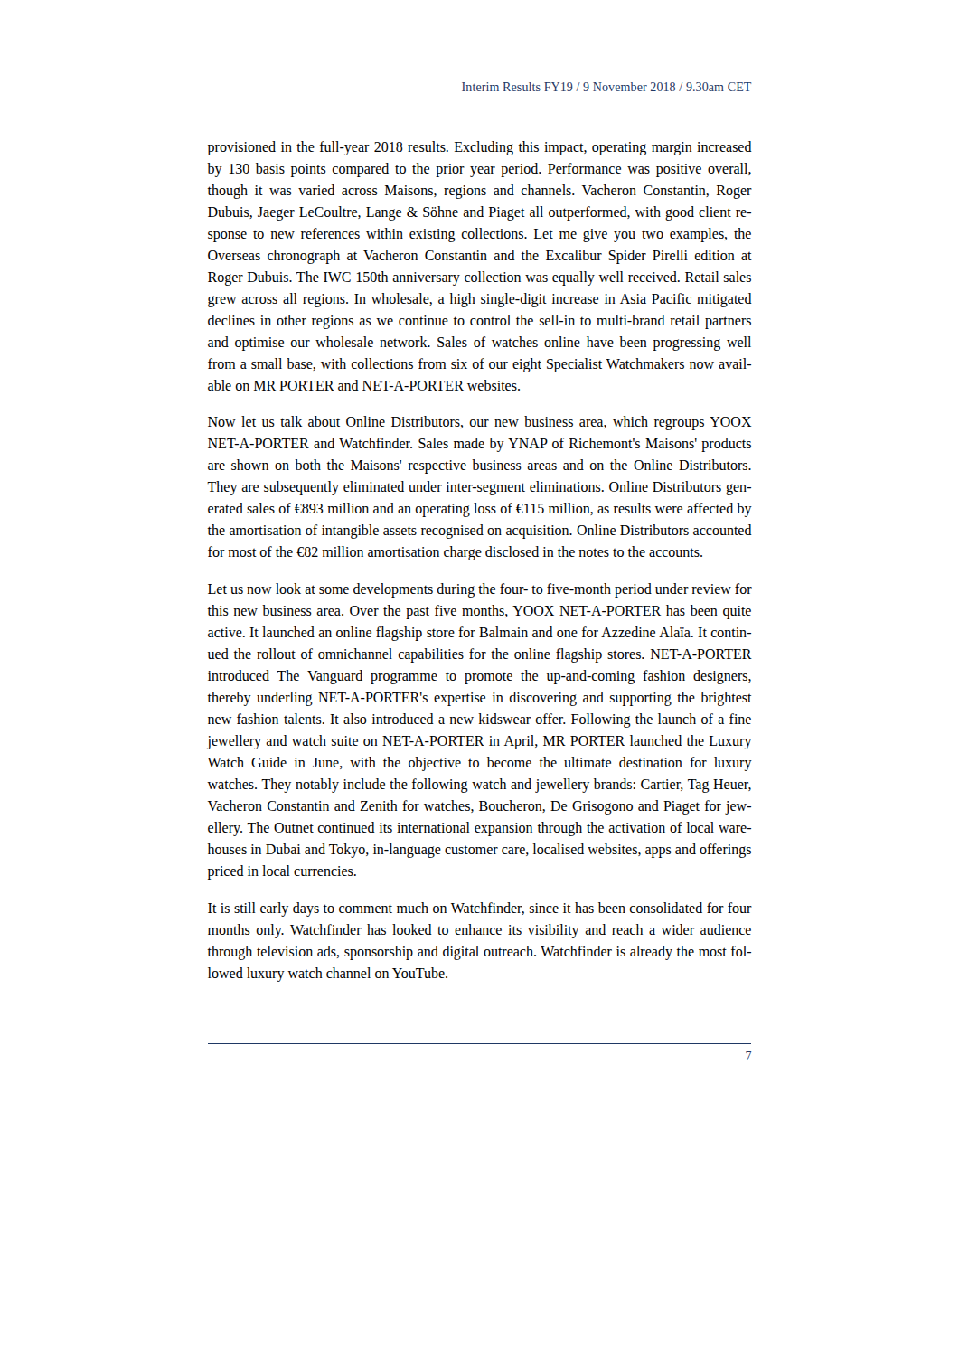Interim Results FY19 / 9 November 2018 / 9.30am CET
provisioned in the full-year 2018 results. Excluding this impact, operating margin increased by 130 basis points compared to the prior year period. Performance was positive overall, though it was varied across Maisons, regions and channels. Vacheron Constantin, Roger Dubuis, Jaeger LeCoultre, Lange & Söhne and Piaget all outperformed, with good client response to new references within existing collections. Let me give you two examples, the Overseas chronograph at Vacheron Constantin and the Excalibur Spider Pirelli edition at Roger Dubuis. The IWC 150th anniversary collection was equally well received. Retail sales grew across all regions. In wholesale, a high single-digit increase in Asia Pacific mitigated declines in other regions as we continue to control the sell-in to multi-brand retail partners and optimise our wholesale network. Sales of watches online have been progressing well from a small base, with collections from six of our eight Specialist Watchmakers now available on MR PORTER and NET-A-PORTER websites.
Now let us talk about Online Distributors, our new business area, which regroups YOOX NET-A-PORTER and Watchfinder. Sales made by YNAP of Richemont's Maisons' products are shown on both the Maisons' respective business areas and on the Online Distributors. They are subsequently eliminated under inter-segment eliminations. Online Distributors generated sales of €893 million and an operating loss of €115 million, as results were affected by the amortisation of intangible assets recognised on acquisition. Online Distributors accounted for most of the €82 million amortisation charge disclosed in the notes to the accounts.
Let us now look at some developments during the four- to five-month period under review for this new business area. Over the past five months, YOOX NET-A-PORTER has been quite active. It launched an online flagship store for Balmain and one for Azzedine Alaïa. It continued the rollout of omnichannel capabilities for the online flagship stores. NET-A-PORTER introduced The Vanguard programme to promote the up-and-coming fashion designers, thereby underling NET-A-PORTER's expertise in discovering and supporting the brightest new fashion talents. It also introduced a new kidswear offer. Following the launch of a fine jewellery and watch suite on NET-A-PORTER in April, MR PORTER launched the Luxury Watch Guide in June, with the objective to become the ultimate destination for luxury watches. They notably include the following watch and jewellery brands: Cartier, Tag Heuer, Vacheron Constantin and Zenith for watches, Boucheron, De Grisogono and Piaget for jewellery. The Outnet continued its international expansion through the activation of local warehouses in Dubai and Tokyo, in-language customer care, localised websites, apps and offerings priced in local currencies.
It is still early days to comment much on Watchfinder, since it has been consolidated for four months only. Watchfinder has looked to enhance its visibility and reach a wider audience through television ads, sponsorship and digital outreach. Watchfinder is already the most followed luxury watch channel on YouTube.
7